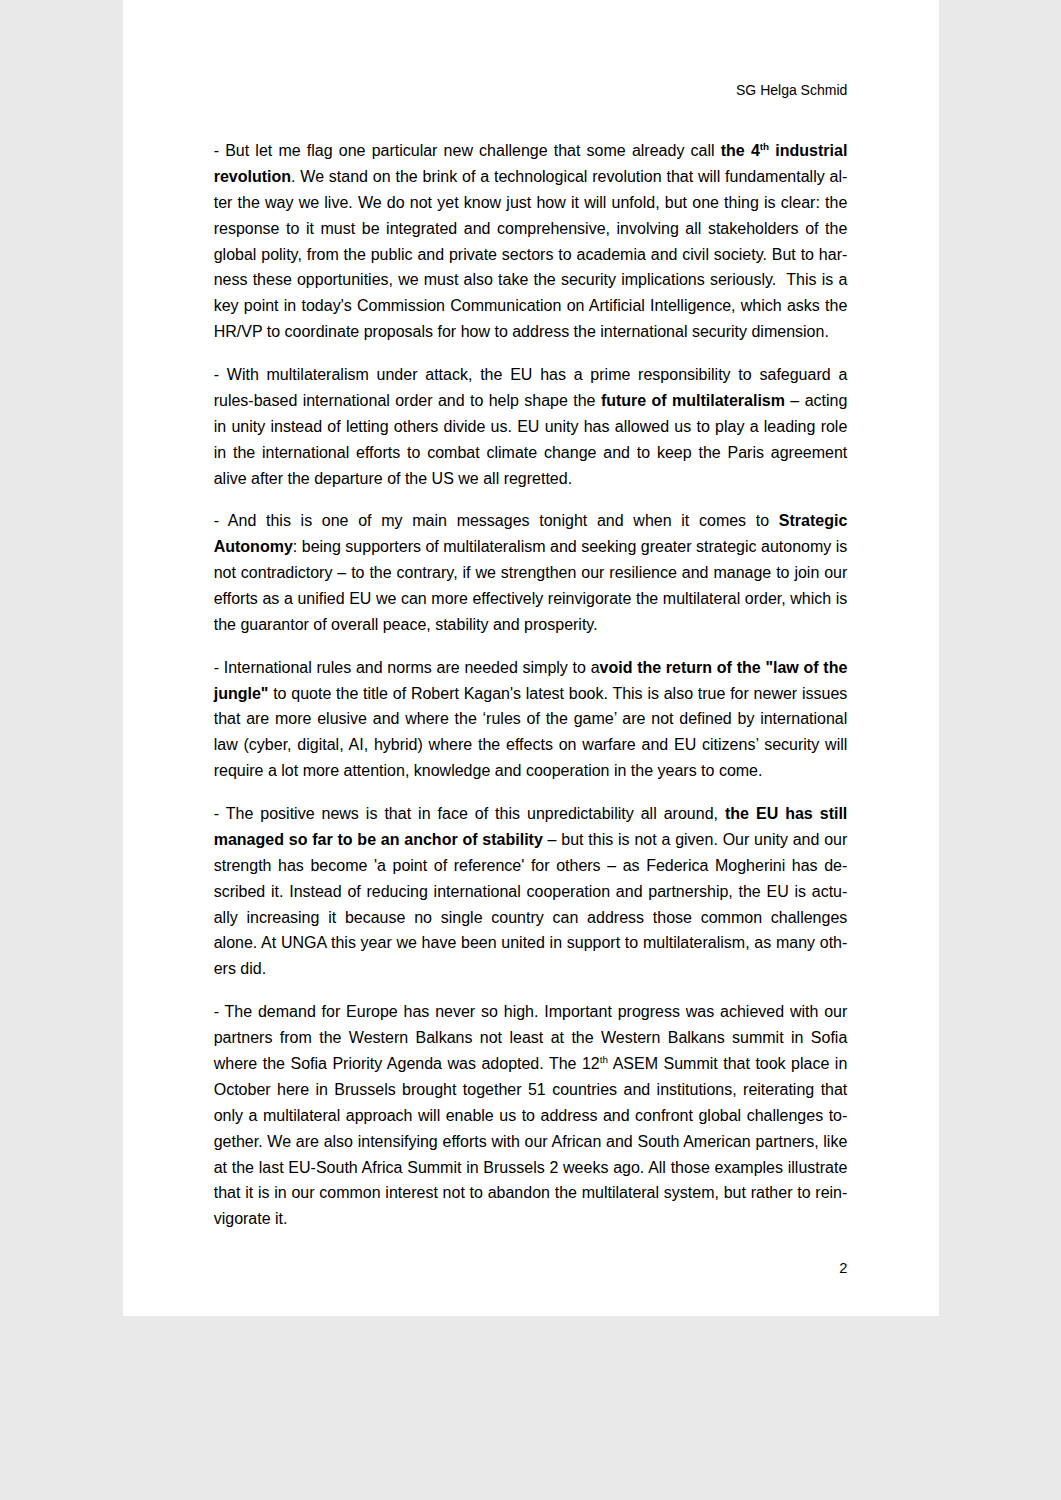SG Helga Schmid
- But let me flag one particular new challenge that some already call the 4th industrial revolution. We stand on the brink of a technological revolution that will fundamentally alter the way we live. We do not yet know just how it will unfold, but one thing is clear: the response to it must be integrated and comprehensive, involving all stakeholders of the global polity, from the public and private sectors to academia and civil society. But to harness these opportunities, we must also take the security implications seriously. This is a key point in today's Commission Communication on Artificial Intelligence, which asks the HR/VP to coordinate proposals for how to address the international security dimension.
- With multilateralism under attack, the EU has a prime responsibility to safeguard a rules-based international order and to help shape the future of multilateralism – acting in unity instead of letting others divide us. EU unity has allowed us to play a leading role in the international efforts to combat climate change and to keep the Paris agreement alive after the departure of the US we all regretted.
- And this is one of my main messages tonight and when it comes to Strategic Autonomy: being supporters of multilateralism and seeking greater strategic autonomy is not contradictory – to the contrary, if we strengthen our resilience and manage to join our efforts as a unified EU we can more effectively reinvigorate the multilateral order, which is the guarantor of overall peace, stability and prosperity.
- International rules and norms are needed simply to avoid the return of the "law of the jungle" to quote the title of Robert Kagan's latest book. This is also true for newer issues that are more elusive and where the ‘rules of the game’ are not defined by international law (cyber, digital, AI, hybrid) where the effects on warfare and EU citizens’ security will require a lot more attention, knowledge and cooperation in the years to come.
- The positive news is that in face of this unpredictability all around, the EU has still managed so far to be an anchor of stability – but this is not a given. Our unity and our strength has become 'a point of reference' for others – as Federica Mogherini has described it. Instead of reducing international cooperation and partnership, the EU is actually increasing it because no single country can address those common challenges alone. At UNGA this year we have been united in support to multilateralism, as many others did.
- The demand for Europe has never so high. Important progress was achieved with our partners from the Western Balkans not least at the Western Balkans summit in Sofia where the Sofia Priority Agenda was adopted. The 12th ASEM Summit that took place in October here in Brussels brought together 51 countries and institutions, reiterating that only a multilateral approach will enable us to address and confront global challenges together. We are also intensifying efforts with our African and South American partners, like at the last EU-South Africa Summit in Brussels 2 weeks ago. All those examples illustrate that it is in our common interest not to abandon the multilateral system, but rather to reinvigorate it.
2